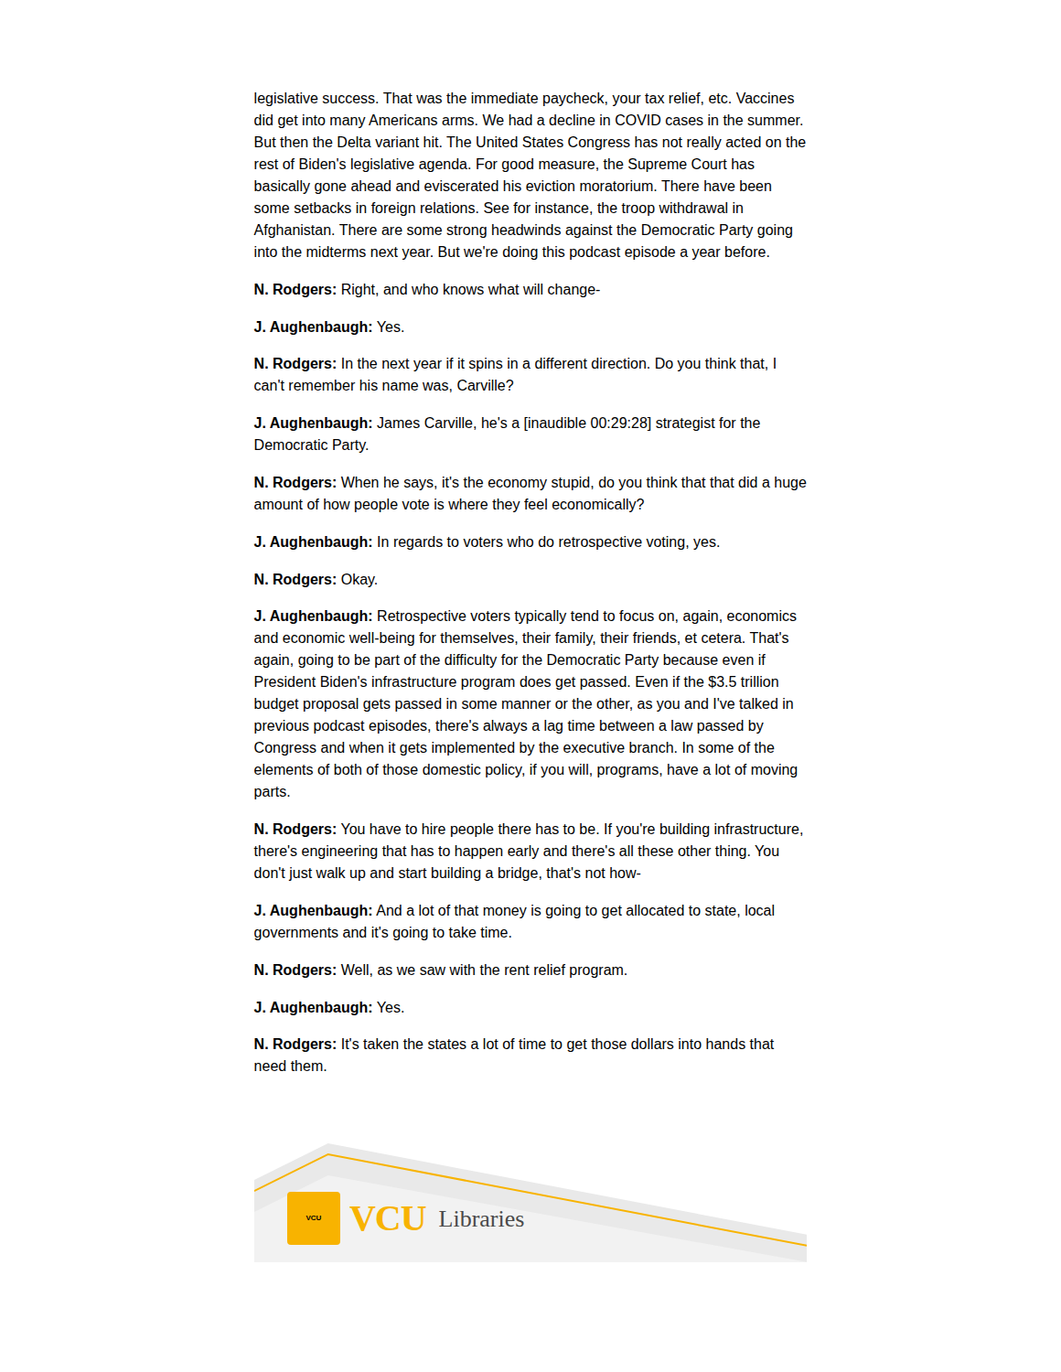legislative success. That was the immediate paycheck, your tax relief, etc. Vaccines did get into many Americans arms. We had a decline in COVID cases in the summer. But then the Delta variant hit. The United States Congress has not really acted on the rest of Biden's legislative agenda. For good measure, the Supreme Court has basically gone ahead and eviscerated his eviction moratorium. There have been some setbacks in foreign relations. See for instance, the troop withdrawal in Afghanistan. There are some strong headwinds against the Democratic Party going into the midterms next year. But we're doing this podcast episode a year before.
N. Rodgers: Right, and who knows what will change-
J. Aughenbaugh: Yes.
N. Rodgers: In the next year if it spins in a different direction. Do you think that, I can't remember his name was, Carville?
J. Aughenbaugh: James Carville, he's a [inaudible 00:29:28] strategist for the Democratic Party.
N. Rodgers: When he says, it's the economy stupid, do you think that that did a huge amount of how people vote is where they feel economically?
J. Aughenbaugh: In regards to voters who do retrospective voting, yes.
N. Rodgers: Okay.
J. Aughenbaugh: Retrospective voters typically tend to focus on, again, economics and economic well-being for themselves, their family, their friends, et cetera. That's again, going to be part of the difficulty for the Democratic Party because even if President Biden's infrastructure program does get passed. Even if the $3.5 trillion budget proposal gets passed in some manner or the other, as you and I've talked in previous podcast episodes, there's always a lag time between a law passed by Congress and when it gets implemented by the executive branch. In some of the elements of both of those domestic policy, if you will, programs, have a lot of moving parts.
N. Rodgers: You have to hire people there has to be. If you're building infrastructure, there's engineering that has to happen early and there's all these other thing. You don't just walk up and start building a bridge, that's not how-
J. Aughenbaugh: And a lot of that money is going to get allocated to state, local governments and it's going to take time.
N. Rodgers: Well, as we saw with the rent relief program.
J. Aughenbaugh: Yes.
N. Rodgers: It's taken the states a lot of time to get those dollars into hands that need them.
VCU
VCU
Libraries